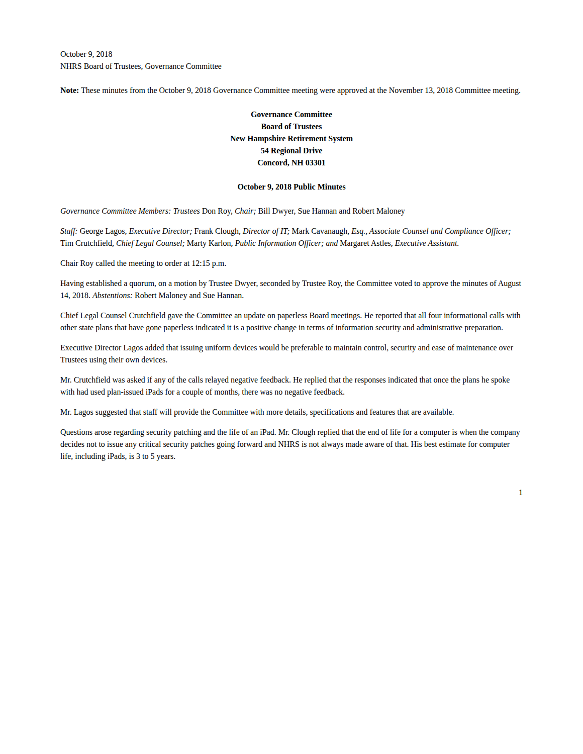October 9, 2018
NHRS Board of Trustees, Governance Committee
Note: These minutes from the October 9, 2018 Governance Committee meeting were approved at the November 13, 2018 Committee meeting.
Governance Committee
Board of Trustees
New Hampshire Retirement System
54 Regional Drive
Concord, NH 03301
October 9, 2018 Public Minutes
Governance Committee Members: Trustees Don Roy, Chair; Bill Dwyer, Sue Hannan and Robert Maloney
Staff: George Lagos, Executive Director; Frank Clough, Director of IT; Mark Cavanaugh, Esq., Associate Counsel and Compliance Officer; Tim Crutchfield, Chief Legal Counsel; Marty Karlon, Public Information Officer; and Margaret Astles, Executive Assistant.
Chair Roy called the meeting to order at 12:15 p.m.
Having established a quorum, on a motion by Trustee Dwyer, seconded by Trustee Roy, the Committee voted to approve the minutes of August 14, 2018. Abstentions: Robert Maloney and Sue Hannan.
Chief Legal Counsel Crutchfield gave the Committee an update on paperless Board meetings. He reported that all four informational calls with other state plans that have gone paperless indicated it is a positive change in terms of information security and administrative preparation.
Executive Director Lagos added that issuing uniform devices would be preferable to maintain control, security and ease of maintenance over Trustees using their own devices.
Mr. Crutchfield was asked if any of the calls relayed negative feedback. He replied that the responses indicated that once the plans he spoke with had used plan-issued iPads for a couple of months, there was no negative feedback.
Mr. Lagos suggested that staff will provide the Committee with more details, specifications and features that are available.
Questions arose regarding security patching and the life of an iPad. Mr. Clough replied that the end of life for a computer is when the company decides not to issue any critical security patches going forward and NHRS is not always made aware of that. His best estimate for computer life, including iPads, is 3 to 5 years.
1